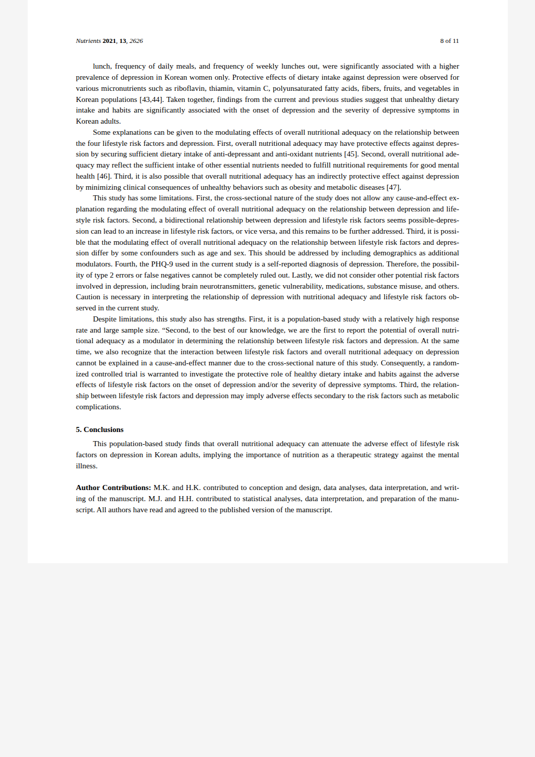Nutrients 2021, 13, 2626 8 of 11
lunch, frequency of daily meals, and frequency of weekly lunches out, were significantly associated with a higher prevalence of depression in Korean women only. Protective effects of dietary intake against depression were observed for various micronutrients such as riboflavin, thiamin, vitamin C, polyunsaturated fatty acids, fibers, fruits, and vegetables in Korean populations [43,44]. Taken together, findings from the current and previous studies suggest that unhealthy dietary intake and habits are significantly associated with the onset of depression and the severity of depressive symptoms in Korean adults.
Some explanations can be given to the modulating effects of overall nutritional adequacy on the relationship between the four lifestyle risk factors and depression. First, overall nutritional adequacy may have protective effects against depression by securing sufficient dietary intake of anti-depressant and anti-oxidant nutrients [45]. Second, overall nutritional adequacy may reflect the sufficient intake of other essential nutrients needed to fulfill nutritional requirements for good mental health [46]. Third, it is also possible that overall nutritional adequacy has an indirectly protective effect against depression by minimizing clinical consequences of unhealthy behaviors such as obesity and metabolic diseases [47].
This study has some limitations. First, the cross-sectional nature of the study does not allow any cause-and-effect explanation regarding the modulating effect of overall nutritional adequacy on the relationship between depression and lifestyle risk factors. Second, a bidirectional relationship between depression and lifestyle risk factors seems possible-depression can lead to an increase in lifestyle risk factors, or vice versa, and this remains to be further addressed. Third, it is possible that the modulating effect of overall nutritional adequacy on the relationship between lifestyle risk factors and depression differ by some confounders such as age and sex. This should be addressed by including demographics as additional modulators. Fourth, the PHQ-9 used in the current study is a self-reported diagnosis of depression. Therefore, the possibility of type 2 errors or false negatives cannot be completely ruled out. Lastly, we did not consider other potential risk factors involved in depression, including brain neurotransmitters, genetic vulnerability, medications, substance misuse, and others. Caution is necessary in interpreting the relationship of depression with nutritional adequacy and lifestyle risk factors observed in the current study.
Despite limitations, this study also has strengths. First, it is a population-based study with a relatively high response rate and large sample size. “Second, to the best of our knowledge, we are the first to report the potential of overall nutritional adequacy as a modulator in determining the relationship between lifestyle risk factors and depression. At the same time, we also recognize that the interaction between lifestyle risk factors and overall nutritional adequacy on depression cannot be explained in a cause-and-effect manner due to the cross-sectional nature of this study. Consequently, a randomized controlled trial is warranted to investigate the protective role of healthy dietary intake and habits against the adverse effects of lifestyle risk factors on the onset of depression and/or the severity of depressive symptoms. Third, the relationship between lifestyle risk factors and depression may imply adverse effects secondary to the risk factors such as metabolic complications.
5. Conclusions
This population-based study finds that overall nutritional adequacy can attenuate the adverse effect of lifestyle risk factors on depression in Korean adults, implying the importance of nutrition as a therapeutic strategy against the mental illness.
Author Contributions: M.K. and H.K. contributed to conception and design, data analyses, data interpretation, and writing of the manuscript. M.J. and H.H. contributed to statistical analyses, data interpretation, and preparation of the manuscript. All authors have read and agreed to the published version of the manuscript.